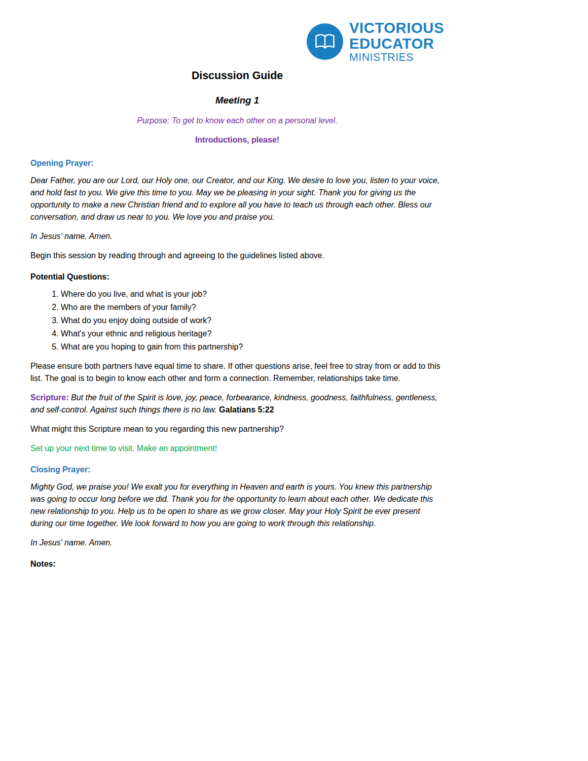VICTORIOUS EDUCATOR MINISTRIES
Discussion Guide
Meeting 1
Purpose: To get to know each other on a personal level.
Introductions, please!
Opening Prayer:
Dear Father, you are our Lord, our Holy one, our Creator, and our King. We desire to love you, listen to your voice, and hold fast to you. We give this time to you. May we be pleasing in your sight. Thank you for giving us the opportunity to make a new Christian friend and to explore all you have to teach us through each other. Bless our conversation, and draw us near to you. We love you and praise you.
In Jesus' name. Amen.
Begin this session by reading through and agreeing to the guidelines listed above.
Potential Questions:
Where do you live, and what is your job?
Who are the members of your family?
What do you enjoy doing outside of work?
What's your ethnic and religious heritage?
What are you hoping to gain from this partnership?
Please ensure both partners have equal time to share. If other questions arise, feel free to stray from or add to this list. The goal is to begin to know each other and form a connection. Remember, relationships take time.
Scripture: But the fruit of the Spirit is love, joy, peace, forbearance, kindness, goodness, faithfulness, gentleness, and self-control. Against such things there is no law. Galatians 5:22
What might this Scripture mean to you regarding this new partnership?
Set up your next time to visit. Make an appointment!
Closing Prayer:
Mighty God, we praise you! We exalt you for everything in Heaven and earth is yours. You knew this partnership was going to occur long before we did. Thank you for the opportunity to learn about each other. We dedicate this new relationship to you. Help us to be open to share as we grow closer. May your Holy Spirit be ever present during our time together. We look forward to how you are going to work through this relationship.
In Jesus' name. Amen.
Notes: